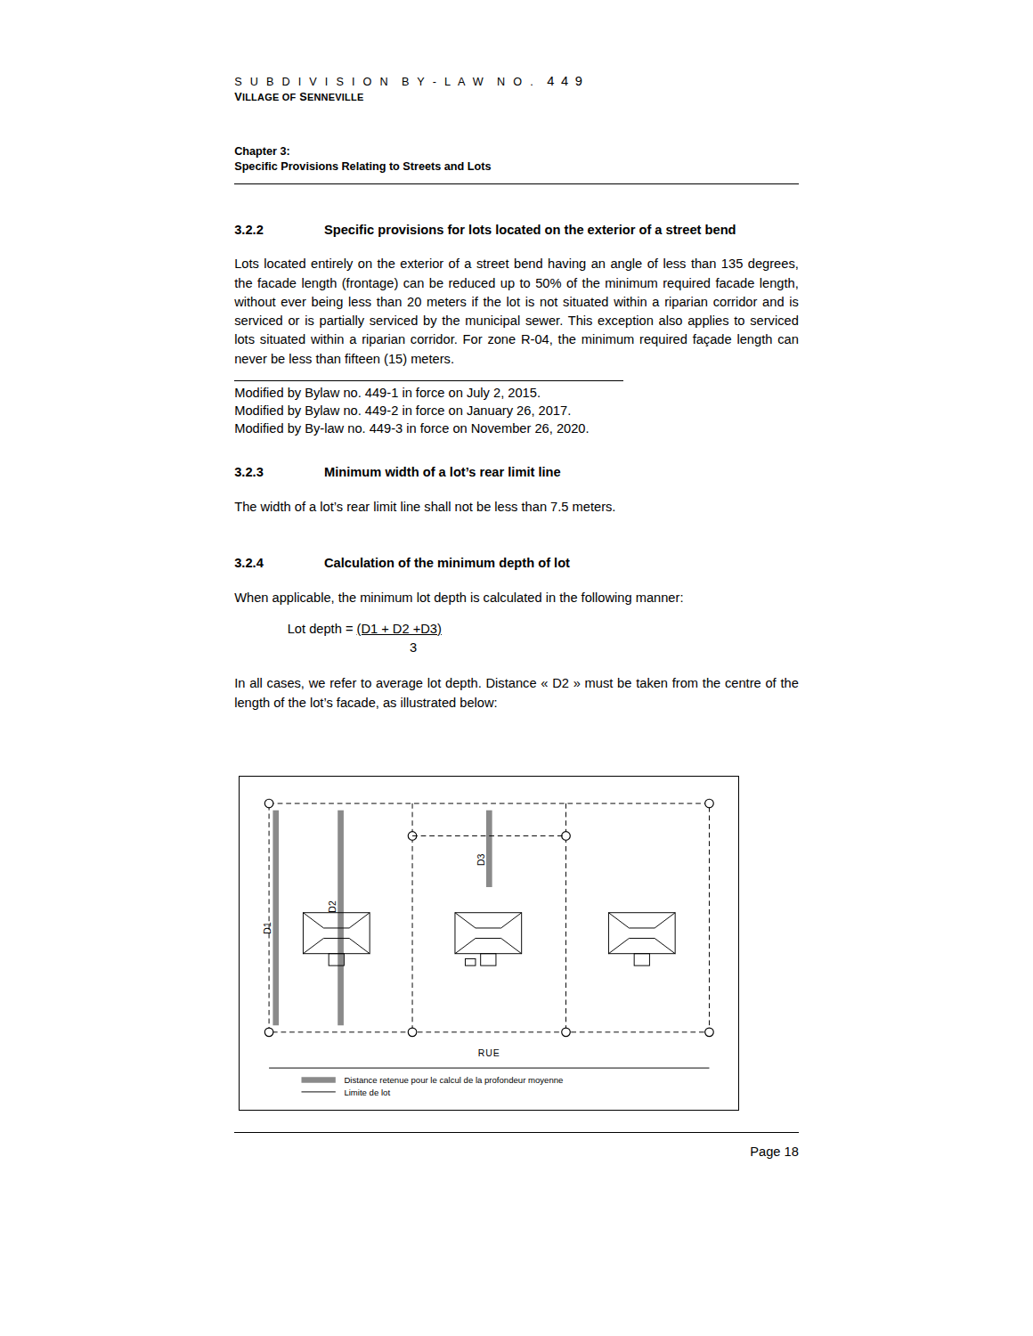S U B D I V I S I O N B Y - L A W N O . 4 4 9
VILLAGE OF SENNEVILLE
Chapter 3:
Specific Provisions Relating to Streets and Lots
3.2.2 Specific provisions for lots located on the exterior of a street bend
Lots located entirely on the exterior of a street bend having an angle of less than 135 degrees, the facade length (frontage) can be reduced up to 50% of the minimum required facade length, without ever being less than 20 meters if the lot is not situated within a riparian corridor and is serviced or is partially serviced by the municipal sewer. This exception also applies to serviced lots situated within a riparian corridor. For zone R-04, the minimum required façade length can never be less than fifteen (15) meters.
Modified by Bylaw no. 449-1 in force on July 2, 2015.
Modified by Bylaw no. 449-2 in force on January 26, 2017.
Modified by By-law no. 449-3 in force on November 26, 2020.
3.2.3 Minimum width of a lot’s rear limit line
The width of a lot’s rear limit line shall not be less than 7.5 meters.
3.2.4 Calculation of the minimum depth of lot
When applicable, the minimum lot depth is calculated in the following manner:
Lot depth = (D1 + D2 +D3)
3
In all cases, we refer to average lot depth. Distance « D2 » must be taken from the centre of the length of the lot’s facade, as illustrated below:
D1 D2 D3 RUE Distance retenue pour le calcul de la profondeur moyenne Limite de lot
Page 18